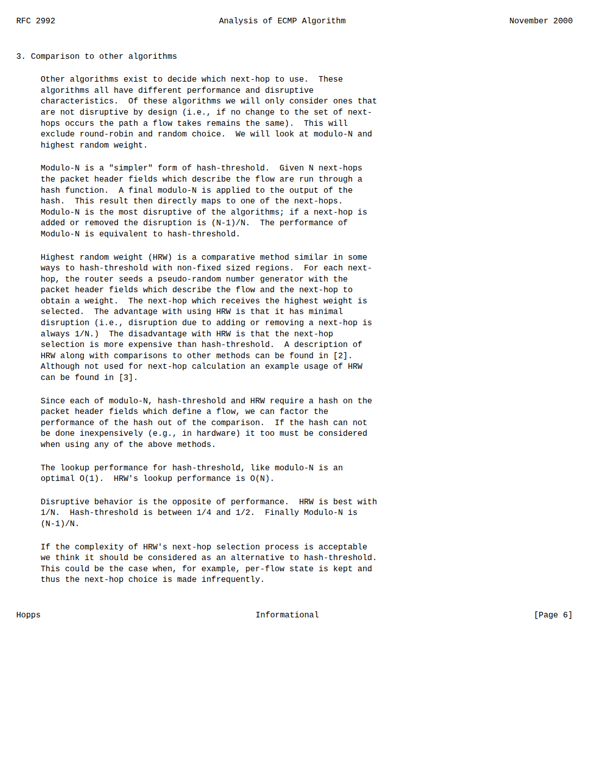RFC 2992 Analysis of ECMP Algorithm November 2000
3. Comparison to other algorithms
Other algorithms exist to decide which next-hop to use. These algorithms all have different performance and disruptive characteristics. Of these algorithms we will only consider ones that are not disruptive by design (i.e., if no change to the set of next- hops occurs the path a flow takes remains the same). This will exclude round-robin and random choice. We will look at modulo-N and highest random weight.
Modulo-N is a "simpler" form of hash-threshold. Given N next-hops the packet header fields which describe the flow are run through a hash function. A final modulo-N is applied to the output of the hash. This result then directly maps to one of the next-hops. Modulo-N is the most disruptive of the algorithms; if a next-hop is added or removed the disruption is (N-1)/N. The performance of Modulo-N is equivalent to hash-threshold.
Highest random weight (HRW) is a comparative method similar in some ways to hash-threshold with non-fixed sized regions. For each next- hop, the router seeds a pseudo-random number generator with the packet header fields which describe the flow and the next-hop to obtain a weight. The next-hop which receives the highest weight is selected. The advantage with using HRW is that it has minimal disruption (i.e., disruption due to adding or removing a next-hop is always 1/N.) The disadvantage with HRW is that the next-hop selection is more expensive than hash-threshold. A description of HRW along with comparisons to other methods can be found in [2]. Although not used for next-hop calculation an example usage of HRW can be found in [3].
Since each of modulo-N, hash-threshold and HRW require a hash on the packet header fields which define a flow, we can factor the performance of the hash out of the comparison. If the hash can not be done inexpensively (e.g., in hardware) it too must be considered when using any of the above methods.
The lookup performance for hash-threshold, like modulo-N is an optimal O(1). HRW's lookup performance is O(N).
Disruptive behavior is the opposite of performance. HRW is best with 1/N. Hash-threshold is between 1/4 and 1/2. Finally Modulo-N is (N-1)/N.
If the complexity of HRW's next-hop selection process is acceptable we think it should be considered as an alternative to hash-threshold. This could be the case when, for example, per-flow state is kept and thus the next-hop choice is made infrequently.
Hopps Informational [Page 6]